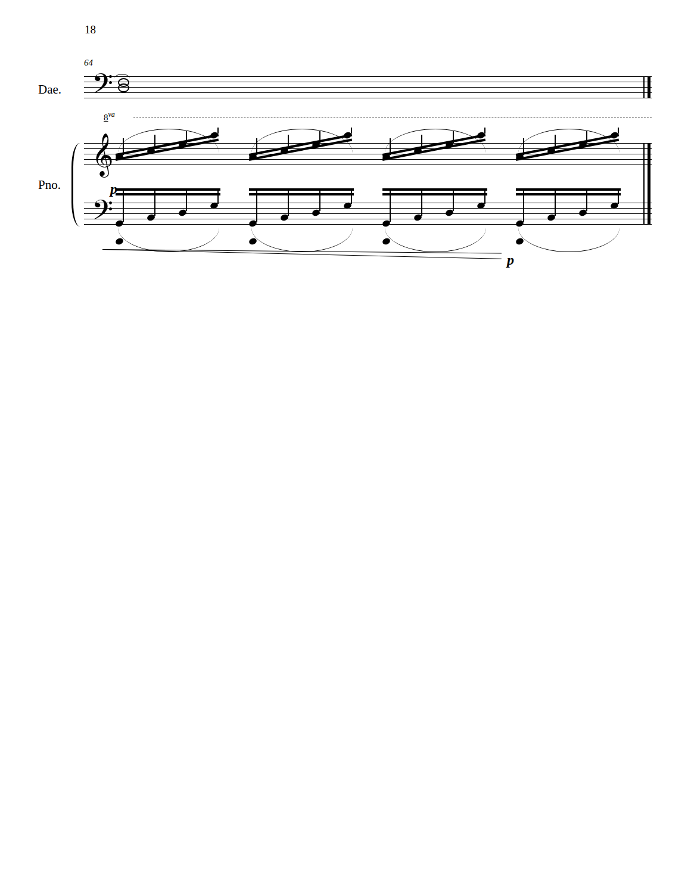18
64
Dae.
Pno.
𝄢
8 va
𝄞
𝄢
p
p